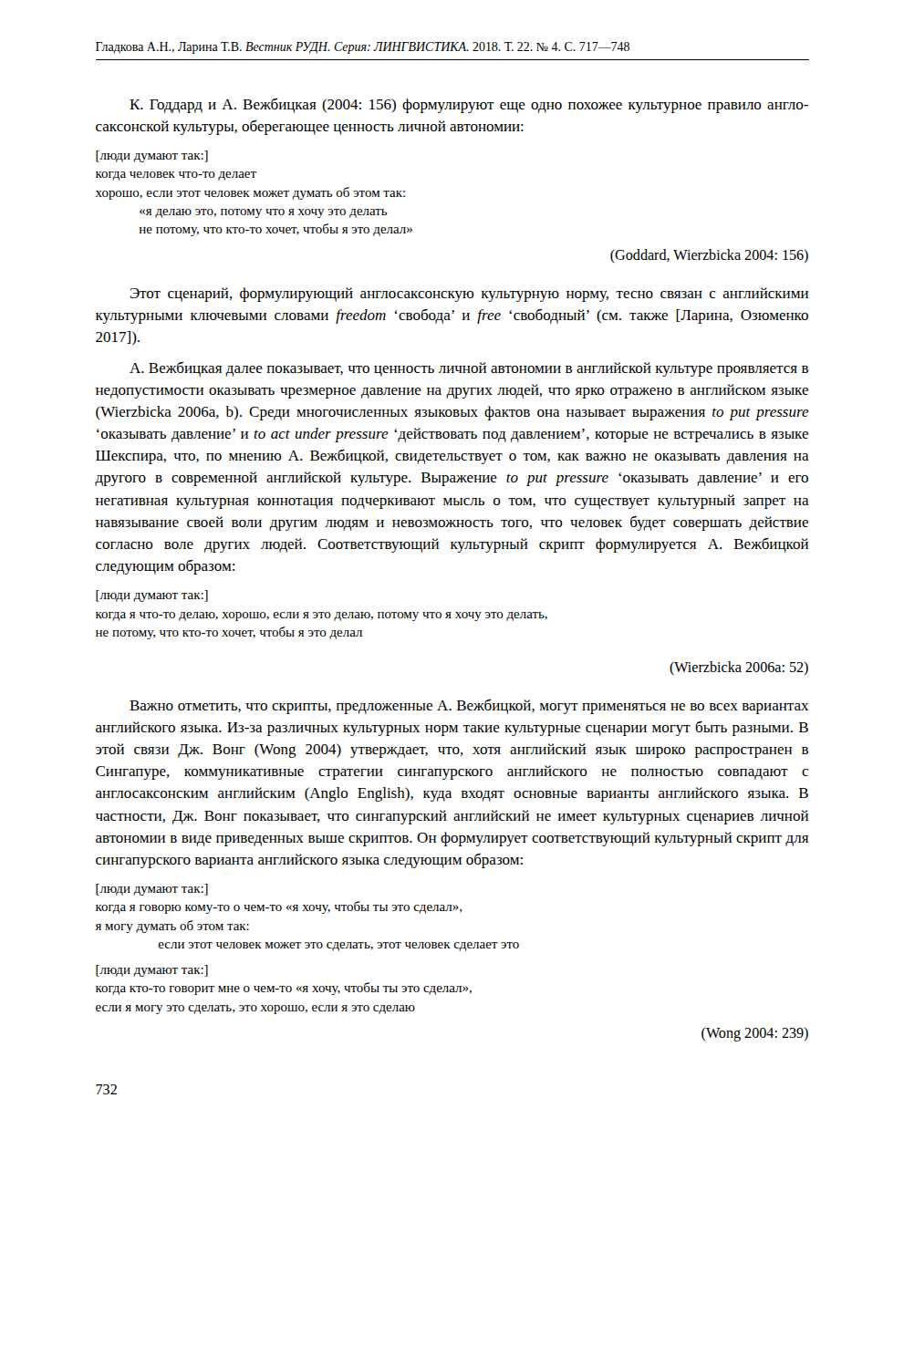Гладкова А.Н., Ларина Т.В. Вестник РУДН. Серия: ЛИНГВИСТИКА. 2018. Т. 22. № 4. С. 717—748
К. Годдард и А. Вежбицкая (2004: 156) формулируют еще одно похожее культурное правило англо-саксонской культуры, оберегающее ценность личной автономии:
[люди думают так:] когда человек что-то делает хорошо, если этот человек может думать об этом так: «я делаю это, потому что я хочу это делать не потому, что кто-то хочет, чтобы я это делал»
(Goddard, Wierzbicka 2004: 156)
Этот сценарий, формулирующий англосаксонскую культурную норму, тесно связан с английскими культурными ключевыми словами freedom ‘свобода’ и free ‘свободный’ (см. также [Ларина, Озюменко 2017]).
А. Вежбицкая далее показывает, что ценность личной автономии в английской культуре проявляется в недопустимости оказывать чрезмерное давление на других людей, что ярко отражено в английском языке (Wierzbicka 2006a, b). Среди многочисленных языковых фактов она называет выражения to put pressure ‘оказывать давление’ и to act under pressure ‘действовать под давлением’, которые не встречались в языке Шекспира, что, по мнению А. Вежбицкой, свидетельствует о том, как важно не оказывать давления на другого в современной английской культуре. Выражение to put pressure ‘оказывать давление’ и его негативная культурная коннотация подчеркивают мысль о том, что существует культурный запрет на навязывание своей воли другим людям и невозможность того, что человек будет совершать действие согласно воле других людей. Соответствующий культурный скрипт формулируется А. Вежбицкой следующим образом:
[люди думают так:] когда я что-то делаю, хорошо, если я это делаю, потому что я хочу это делать, не потому, что кто-то хочет, чтобы я это делал
(Wierzbicka 2006a: 52)
Важно отметить, что скрипты, предложенные А. Вежбицкой, могут применяться не во всех вариантах английского языка. Из-за различных культурных норм такие культурные сценарии могут быть разными. В этой связи Дж. Вонг (Wong 2004) утверждает, что, хотя английский язык широко распространен в Сингапуре, коммуникативные стратегии сингапурского английского не полностью совпадают с англосаксонским английским (Anglo English), куда входят основные варианты английского языка. В частности, Дж. Вонг показывает, что сингапурский английский не имеет культурных сценариев личной автономии в виде приведенных выше скриптов. Он формулирует соответствующий культурный скрипт для сингапурского варианта английского языка следующим образом:
[люди думают так:] когда я говорю кому-то о чем-то «я хочу, чтобы ты это сделал», я могу думать об этом так: если этот человек может это сделать, этот человек сделает это
[люди думают так:] когда кто-то говорит мне о чем-то «я хочу, чтобы ты это сделал», если я могу это сделать, это хорошо, если я это сделаю
(Wong 2004: 239)
732